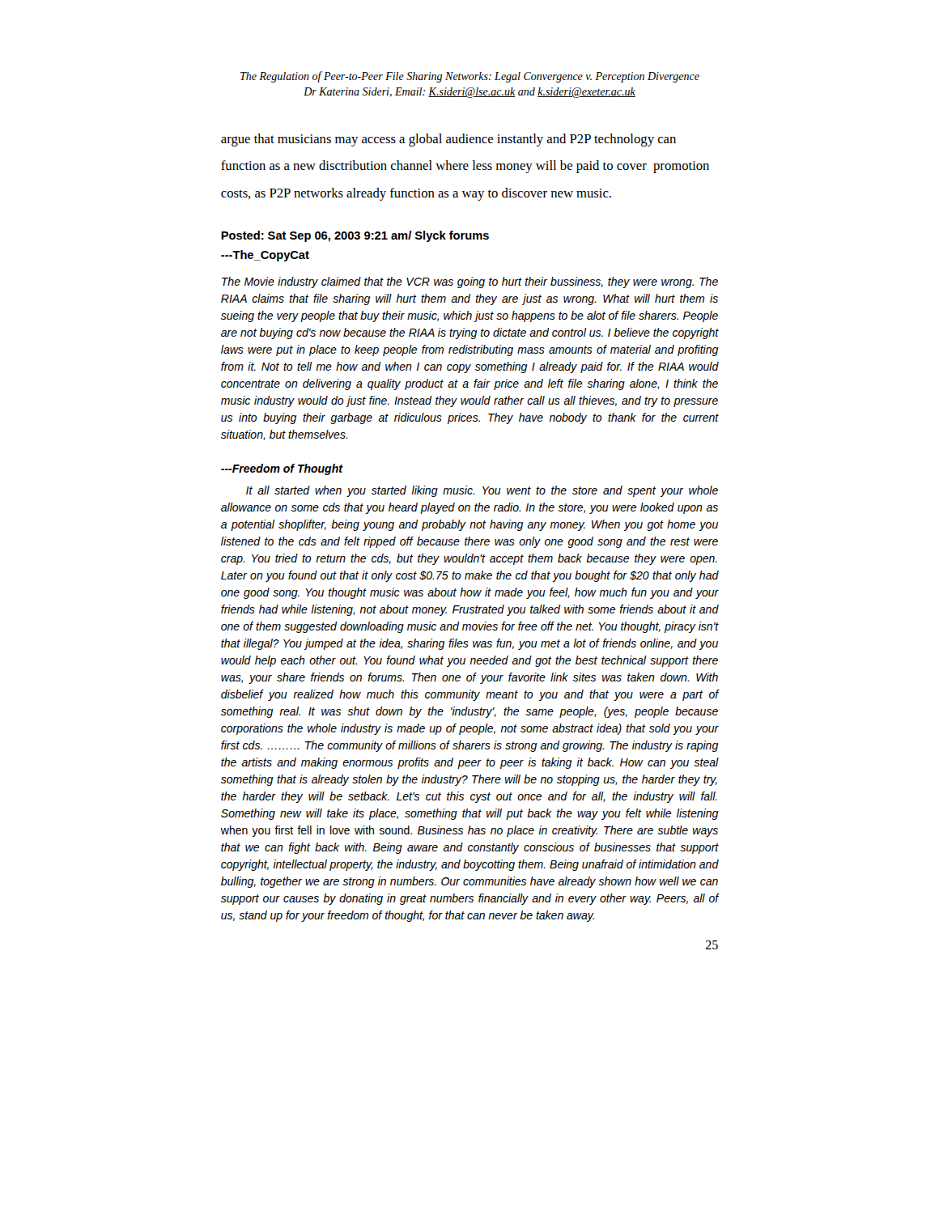The Regulation of Peer-to-Peer File Sharing Networks: Legal Convergence v. Perception Divergence
Dr Katerina Sideri, Email: K.sideri@lse.ac.uk and k.sideri@exeter.ac.uk
argue that musicians may access a global audience instantly and P2P technology can function as a new disctribution channel where less money will be paid to cover promotion costs, as P2P networks already function as a way to discover new music.
Posted: Sat Sep 06, 2003 9:21 am/ Slyck forums
---The_CopyCat
The Movie industry claimed that the VCR was going to hurt their bussiness, they were wrong. The RIAA claims that file sharing will hurt them and they are just as wrong. What will hurt them is sueing the very people that buy their music, which just so happens to be alot of file sharers. People are not buying cd's now because the RIAA is trying to dictate and control us. I believe the copyright laws were put in place to keep people from redistributing mass amounts of material and profiting from it. Not to tell me how and when I can copy something I already paid for. If the RIAA would concentrate on delivering a quality product at a fair price and left file sharing alone, I think the music industry would do just fine. Instead they would rather call us all thieves, and try to pressure us into buying their garbage at ridiculous prices. They have nobody to thank for the current situation, but themselves.
---Freedom of Thought
It all started when you started liking music. You went to the store and spent your whole allowance on some cds that you heard played on the radio. In the store, you were looked upon as a potential shoplifter, being young and probably not having any money. When you got home you listened to the cds and felt ripped off because there was only one good song and the rest were crap. You tried to return the cds, but they wouldn't accept them back because they were open. Later on you found out that it only cost $0.75 to make the cd that you bought for $20 that only had one good song. You thought music was about how it made you feel, how much fun you and your friends had while listening, not about money. Frustrated you talked with some friends about it and one of them suggested downloading music and movies for free off the net. You thought, piracy isn't that illegal? You jumped at the idea, sharing files was fun, you met a lot of friends online, and you would help each other out. You found what you needed and got the best technical support there was, your share friends on forums. Then one of your favorite link sites was taken down. With disbelief you realized how much this community meant to you and that you were a part of something real. It was shut down by the 'industry', the same people, (yes, people because corporations the whole industry is made up of people, not some abstract idea) that sold you your first cds. ……… The community of millions of sharers is strong and growing. The industry is raping the artists and making enormous profits and peer to peer is taking it back. How can you steal something that is already stolen by the industry? There will be no stopping us, the harder they try, the harder they will be setback. Let's cut this cyst out once and for all, the industry will fall. Something new will take its place, something that will put back the way you felt while listening when you first fell in love with sound. Business has no place in creativity. There are subtle ways that we can fight back with. Being aware and constantly conscious of businesses that support copyright, intellectual property, the industry, and boycotting them. Being unafraid of intimidation and bulling, together we are strong in numbers. Our communities have already shown how well we can support our causes by donating in great numbers financially and in every other way. Peers, all of us, stand up for your freedom of thought, for that can never be taken away.
25